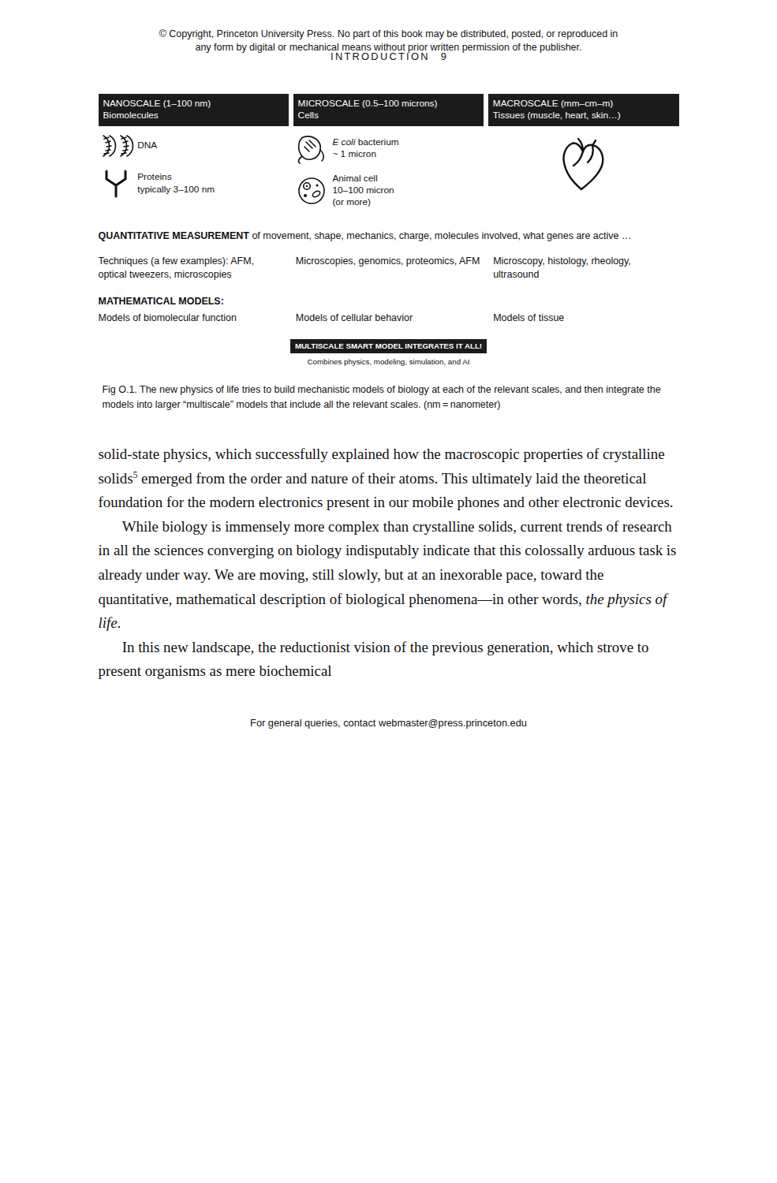© Copyright, Princeton University Press. No part of this book may be distributed, posted, or reproduced in any form by digital or mechanical means without prior written permission of the publisher.
INTRODUCTION9
NANOSCALE (1–100 nm)Biomolecules
DNA
Proteins
typically 3–100 nm
MICROSCALE (0.5–100 microns)Cells
E coli bacterium
~ 1 micron
Animal cell
10–100 micron
(or more)
MACROSCALE (mm–cm–m)Tissues (muscle, heart, skin…)
QUANTITATIVE MEASUREMENT of movement, shape, mechanics, charge, molecules involved, what genes are active …
Techniques (a few examples): AFM, optical tweezers, microscopies
Microscopies, genomics, proteomics, AFM
Microscopy, histology, rheology, ultrasound
MATHEMATICAL MODELS:
Models of biomolecular function
Models of cellular behavior
Models of tissue
MULTISCALE SMART MODEL INTEGRATES IT ALL!
Combines physics, modeling, simulation, and AI
Fig O.1. The new physics of life tries to build mechanistic models of biology at each of the relevant scales, and then integrate the models into larger “multiscale” models that include all the relevant scales. (nm = nanometer)
solid-state physics, which successfully explained how the macroscopic properties of crystalline solids5 emerged from the order and nature of their atoms. This ultimately laid the theoretical foundation for the modern electronics present in our mobile phones and other electronic devices.
While biology is immensely more complex than crystalline solids, current trends of research in all the sciences converging on biology indisputably indicate that this colossally arduous task is already under way. We are moving, still slowly, but at an inexorable pace, toward the quantitative, mathematical description of biological phenomena—in other words, the physics of life.
In this new landscape, the reductionist vision of the previous generation, which strove to present organisms as mere biochemical
For general queries, contact webmaster@press.princeton.edu